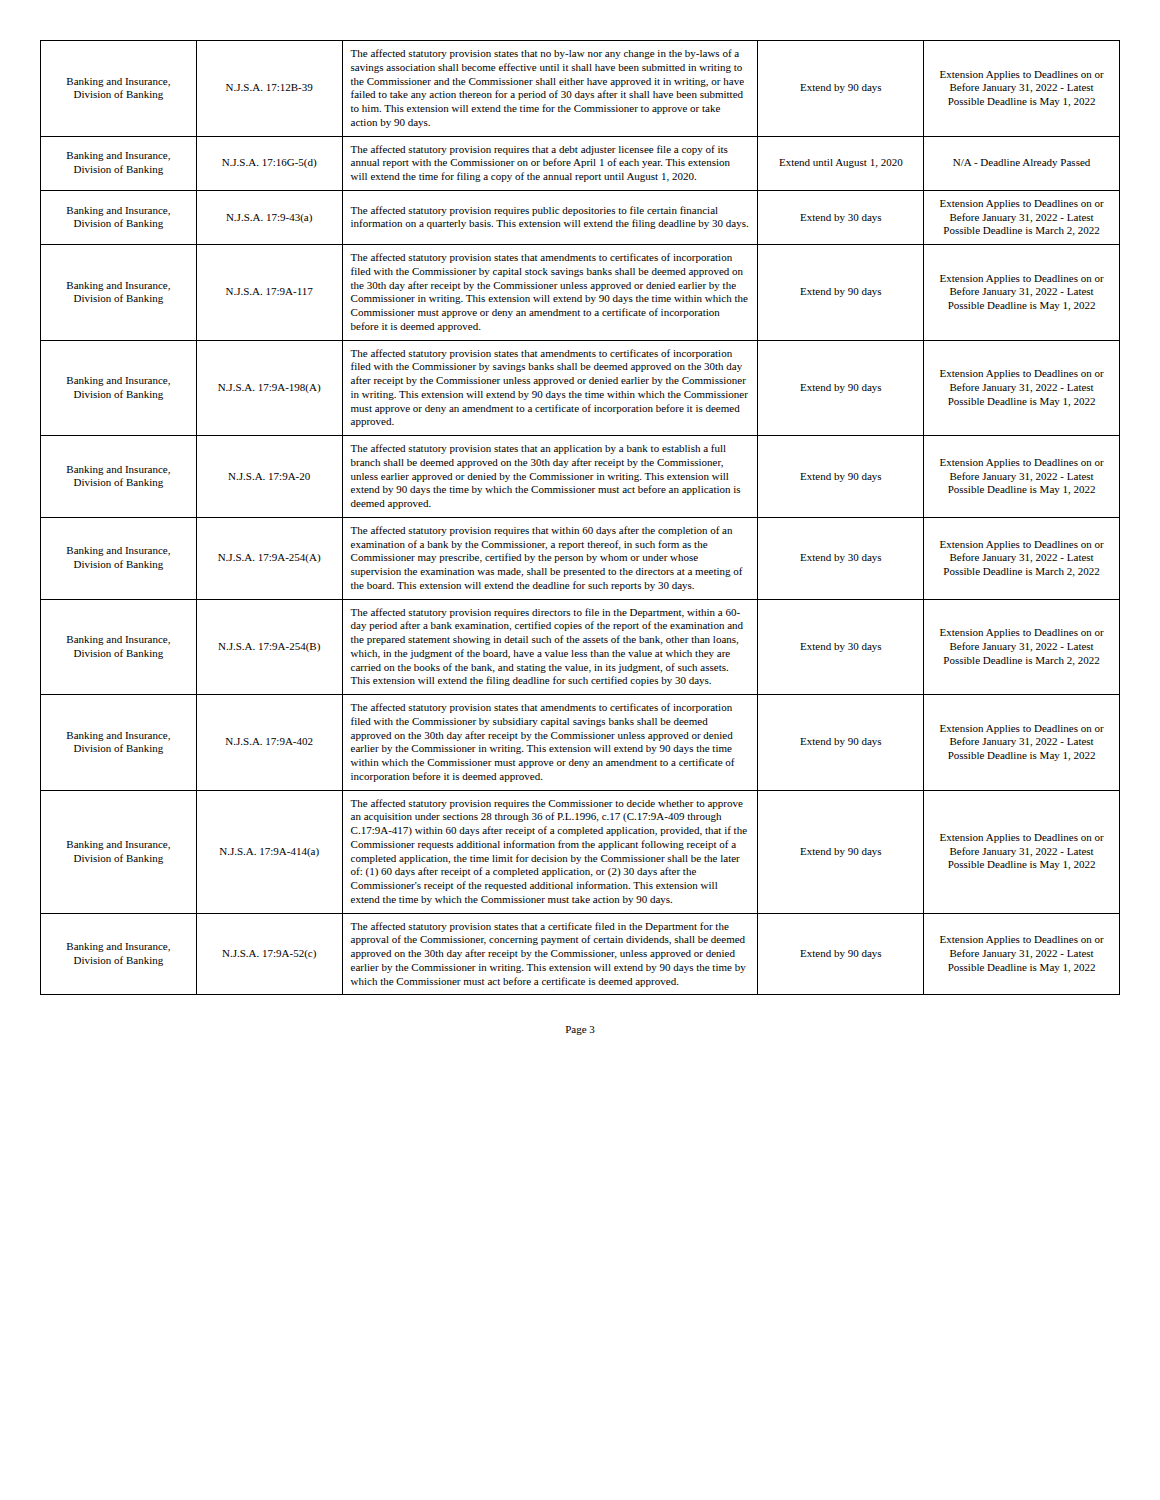| Banking and Insurance, Division of Banking | N.J.S.A. 17:12B-39 | The affected statutory provision states that no by-law nor any change in the by-laws of a savings association shall become effective until it shall have been submitted in writing to the Commissioner and the Commissioner shall either have approved it in writing, or have failed to take any action thereon for a period of 30 days after it shall have been submitted to him. This extension will extend the time for the Commissioner to approve or take action by 90 days. | Extend by 90 days | Extension Applies to Deadlines on or Before January 31, 2022 - Latest Possible Deadline is May 1, 2022 |
| Banking and Insurance, Division of Banking | N.J.S.A. 17:16G-5(d) | The affected statutory provision requires that a debt adjuster licensee file a copy of its annual report with the Commissioner on or before April 1 of each year. This extension will extend the time for filing a copy of the annual report until August 1, 2020. | Extend until August 1, 2020 | N/A - Deadline Already Passed |
| Banking and Insurance, Division of Banking | N.J.S.A. 17:9-43(a) | The affected statutory provision requires public depositories to file certain financial information on a quarterly basis. This extension will extend the filing deadline by 30 days. | Extend by 30 days | Extension Applies to Deadlines on or Before January 31, 2022 - Latest Possible Deadline is March 2, 2022 |
| Banking and Insurance, Division of Banking | N.J.S.A. 17:9A-117 | The affected statutory provision states that amendments to certificates of incorporation filed with the Commissioner by capital stock savings banks shall be deemed approved on the 30th day after receipt by the Commissioner unless approved or denied earlier by the Commissioner in writing. This extension will extend by 90 days the time within which the Commissioner must approve or deny an amendment to a certificate of incorporation before it is deemed approved. | Extend by 90 days | Extension Applies to Deadlines on or Before January 31, 2022 - Latest Possible Deadline is May 1, 2022 |
| Banking and Insurance, Division of Banking | N.J.S.A. 17:9A-198(A) | The affected statutory provision states that amendments to certificates of incorporation filed with the Commissioner by savings banks shall be deemed approved on the 30th day after receipt by the Commissioner unless approved or denied earlier by the Commissioner in writing. This extension will extend by 90 days the time within which the Commissioner must approve or deny an amendment to a certificate of incorporation before it is deemed approved. | Extend by 90 days | Extension Applies to Deadlines on or Before January 31, 2022 - Latest Possible Deadline is May 1, 2022 |
| Banking and Insurance, Division of Banking | N.J.S.A. 17:9A-20 | The affected statutory provision states that an application by a bank to establish a full branch shall be deemed approved on the 30th day after receipt by the Commissioner, unless earlier approved or denied by the Commissioner in writing. This extension will extend by 90 days the time by which the Commissioner must act before an application is deemed approved. | Extend by 90 days | Extension Applies to Deadlines on or Before January 31, 2022 - Latest Possible Deadline is May 1, 2022 |
| Banking and Insurance, Division of Banking | N.J.S.A. 17:9A-254(A) | The affected statutory provision requires that within 60 days after the completion of an examination of a bank by the Commissioner, a report thereof, in such form as the Commissioner may prescribe, certified by the person by whom or under whose supervision the examination was made, shall be presented to the directors at a meeting of the board. This extension will extend the deadline for such reports by 30 days. | Extend by 30 days | Extension Applies to Deadlines on or Before January 31, 2022 - Latest Possible Deadline is March 2, 2022 |
| Banking and Insurance, Division of Banking | N.J.S.A. 17:9A-254(B) | The affected statutory provision requires directors to file in the Department, within a 60-day period after a bank examination, certified copies of the report of the examination and the prepared statement showing in detail such of the assets of the bank, other than loans, which, in the judgment of the board, have a value less than the value at which they are carried on the books of the bank, and stating the value, in its judgment, of such assets. This extension will extend the filing deadline for such certified copies by 30 days. | Extend by 30 days | Extension Applies to Deadlines on or Before January 31, 2022 - Latest Possible Deadline is March 2, 2022 |
| Banking and Insurance, Division of Banking | N.J.S.A. 17:9A-402 | The affected statutory provision states that amendments to certificates of incorporation filed with the Commissioner by subsidiary capital savings banks shall be deemed approved on the 30th day after receipt by the Commissioner unless approved or denied earlier by the Commissioner in writing. This extension will extend by 90 days the time within which the Commissioner must approve or deny an amendment to a certificate of incorporation before it is deemed approved. | Extend by 90 days | Extension Applies to Deadlines on or Before January 31, 2022 - Latest Possible Deadline is May 1, 2022 |
| Banking and Insurance, Division of Banking | N.J.S.A. 17:9A-414(a) | The affected statutory provision requires the Commissioner to decide whether to approve an acquisition under sections 28 through 36 of P.L.1996, c.17 (C.17:9A-409 through C.17:9A-417) within 60 days after receipt of a completed application, provided, that if the Commissioner requests additional information from the applicant following receipt of a completed application, the time limit for decision by the Commissioner shall be the later of: (1) 60 days after receipt of a completed application, or (2) 30 days after the Commissioner's receipt of the requested additional information. This extension will extend the time by which the Commissioner must take action by 90 days. | Extend by 90 days | Extension Applies to Deadlines on or Before January 31, 2022 - Latest Possible Deadline is May 1, 2022 |
| Banking and Insurance, Division of Banking | N.J.S.A. 17:9A-52(c) | The affected statutory provision states that a certificate filed in the Department for the approval of the Commissioner, concerning payment of certain dividends, shall be deemed approved on the 30th day after receipt by the Commissioner, unless approved or denied earlier by the Commissioner in writing. This extension will extend by 90 days the time by which the Commissioner must act before a certificate is deemed approved. | Extend by 90 days | Extension Applies to Deadlines on or Before January 31, 2022 - Latest Possible Deadline is May 1, 2022 |
Page 3